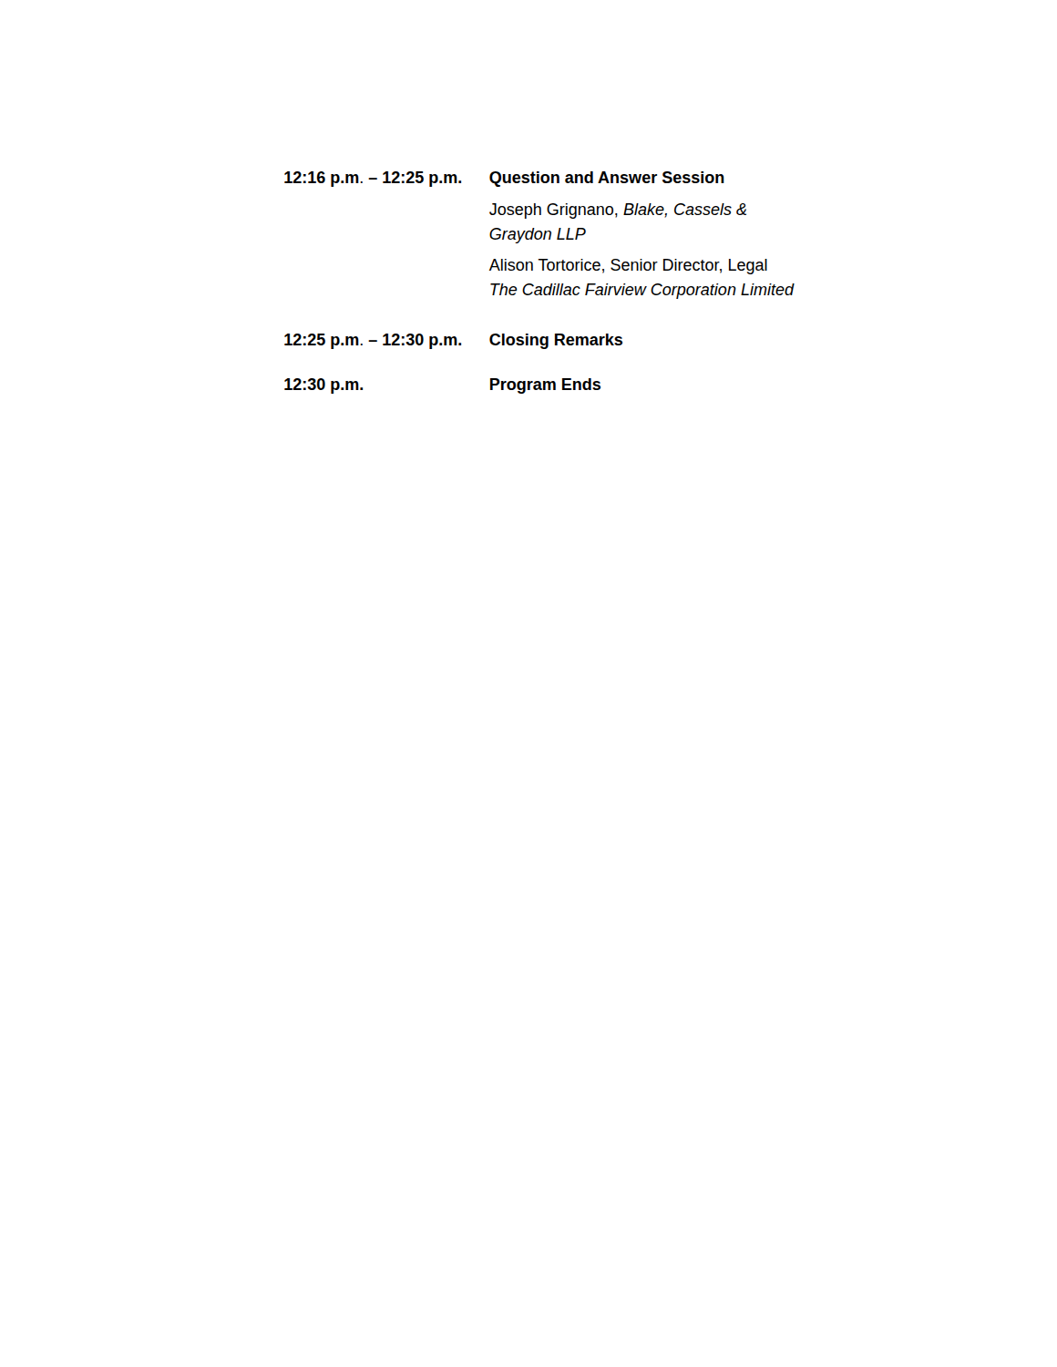| 12:16 p.m . – 12:25 p.m. | Question and Answer Session Joseph Grignano, Blake, Cassels & Graydon LLP Alison Tortorice, Senior Director, Legal The Cadillac Fairview Corporation Limited |
| 12:25 p.m . – 12:30 p.m. | Closing Remarks |
| 12:30 p.m. | Program Ends |